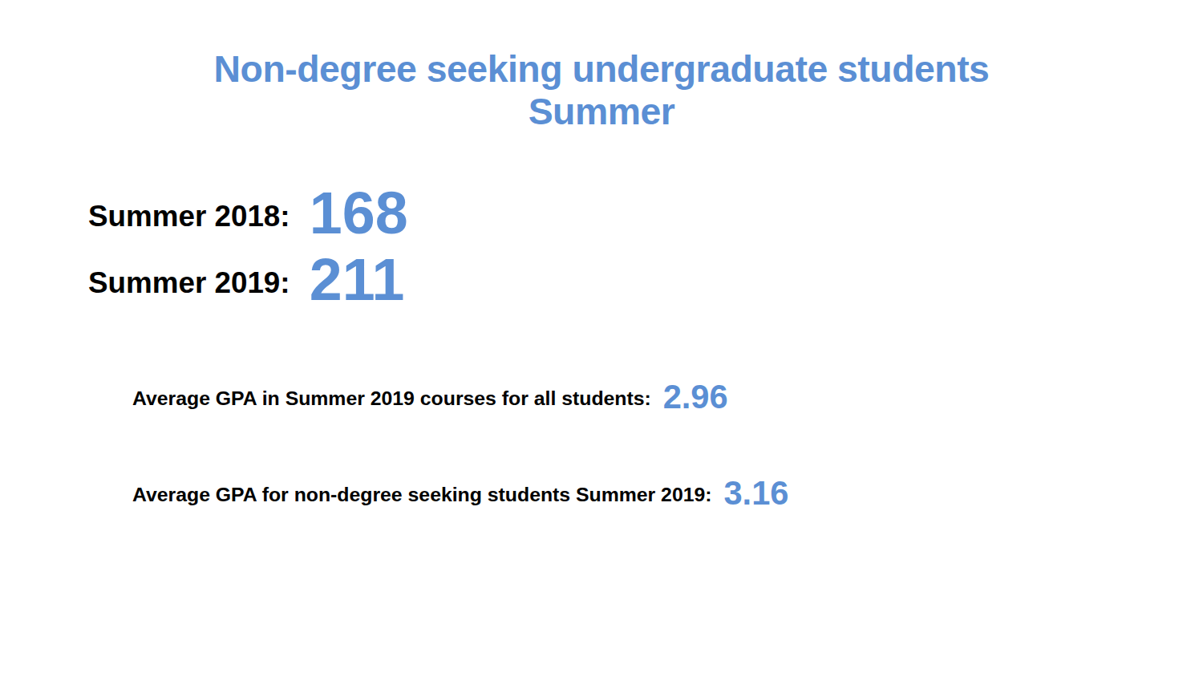Non-degree seeking undergraduate students
Summer
Summer 2018: 168
Summer 2019: 211
Average GPA in Summer 2019 courses for all students: 2.96
Average GPA for non-degree seeking students Summer 2019: 3.16